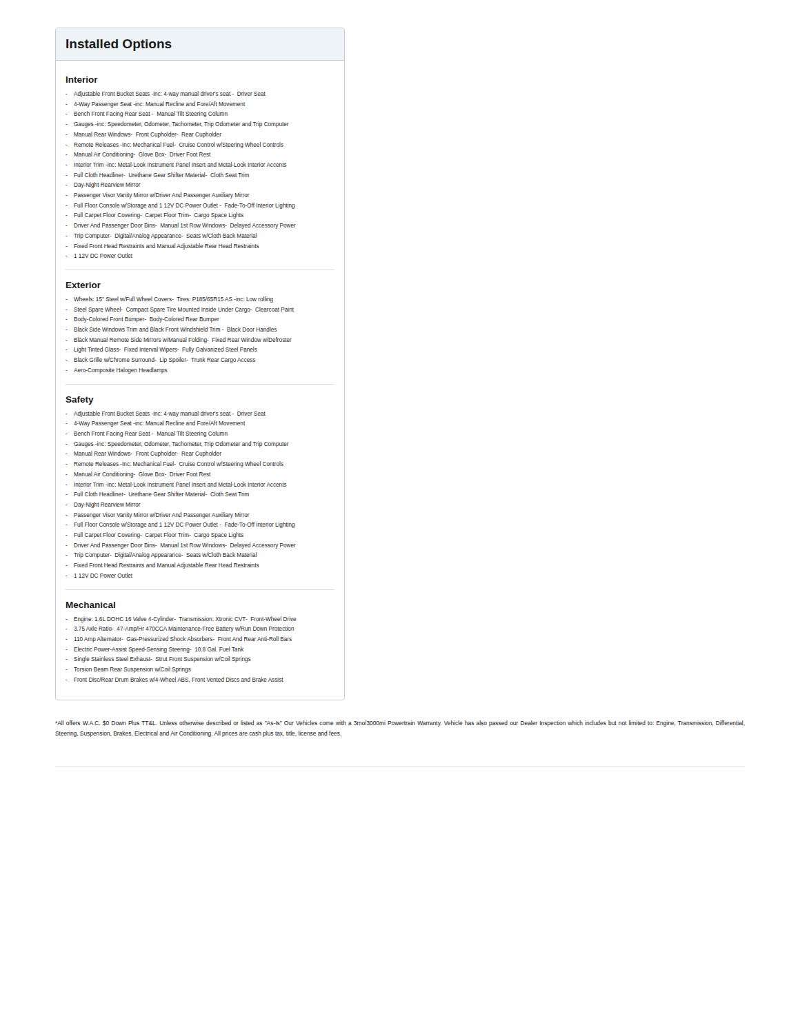Installed Options
Interior
Adjustable Front Bucket Seats -inc: 4-way manual driver's seat - Driver Seat
4-Way Passenger Seat -inc: Manual Recline and Fore/Aft Movement
Bench Front Facing Rear Seat - Manual Tilt Steering Column
Gauges -inc: Speedometer, Odometer, Tachometer, Trip Odometer and Trip Computer
Manual Rear Windows- Front Cupholder- Rear Cupholder
Remote Releases -Inc: Mechanical Fuel- Cruise Control w/Steering Wheel Controls
Manual Air Conditioning- Glove Box- Driver Foot Rest
Interior Trim -inc: Metal-Look Instrument Panel Insert and Metal-Look Interior Accents
Full Cloth Headliner- Urethane Gear Shifter Material- Cloth Seat Trim
Day-Night Rearview Mirror
Passenger Visor Vanity Mirror w/Driver And Passenger Auxiliary Mirror
Full Floor Console w/Storage and 1 12V DC Power Outlet - Fade-To-Off Interior Lighting
Full Carpet Floor Covering- Carpet Floor Trim- Cargo Space Lights
Driver And Passenger Door Bins- Manual 1st Row Windows- Delayed Accessory Power
Trip Computer- Digital/Analog Appearance- Seats w/Cloth Back Material
Fixed Front Head Restraints and Manual Adjustable Rear Head Restraints
1 12V DC Power Outlet
Exterior
Wheels: 15" Steel w/Full Wheel Covers- Tires: P185/65R15 AS -inc: Low rolling
Steel Spare Wheel- Compact Spare Tire Mounted Inside Under Cargo- Clearcoat Paint
Body-Colored Front Bumper- Body-Colored Rear Bumper
Black Side Windows Trim and Black Front Windshield Trim - Black Door Handles
Black Manual Remote Side Mirrors w/Manual Folding- Fixed Rear Window w/Defroster
Light Tinted Glass- Fixed Interval Wipers- Fully Galvanized Steel Panels
Black Grille w/Chrome Surround- Lip Spoiler- Trunk Rear Cargo Access
Aero-Composite Halogen Headlamps
Safety
Adjustable Front Bucket Seats -inc: 4-way manual driver's seat - Driver Seat
4-Way Passenger Seat -inc: Manual Recline and Fore/Aft Movement
Bench Front Facing Rear Seat - Manual Tilt Steering Column
Gauges -inc: Speedometer, Odometer, Tachometer, Trip Odometer and Trip Computer
Manual Rear Windows- Front Cupholder- Rear Cupholder
Remote Releases -Inc: Mechanical Fuel- Cruise Control w/Steering Wheel Controls
Manual Air Conditioning- Glove Box- Driver Foot Rest
Interior Trim -inc: Metal-Look Instrument Panel Insert and Metal-Look Interior Accents
Full Cloth Headliner- Urethane Gear Shifter Material- Cloth Seat Trim
Day-Night Rearview Mirror
Passenger Visor Vanity Mirror w/Driver And Passenger Auxiliary Mirror
Full Floor Console w/Storage and 1 12V DC Power Outlet - Fade-To-Off Interior Lighting
Full Carpet Floor Covering- Carpet Floor Trim- Cargo Space Lights
Driver And Passenger Door Bins- Manual 1st Row Windows- Delayed Accessory Power
Trip Computer- Digital/Analog Appearance- Seats w/Cloth Back Material
Fixed Front Head Restraints and Manual Adjustable Rear Head Restraints
1 12V DC Power Outlet
Mechanical
Engine: 1.6L DOHC 16 Valve 4-Cylinder- Transmission: Xtronic CVT- Front-Wheel Drive
3.75 Axle Ratio- 47-Amp/Hr 470CCA Maintenance-Free Battery w/Run Down Protection
110 Amp Alternator- Gas-Pressurized Shock Absorbers- Front And Rear Anti-Roll Bars
Electric Power-Assist Speed-Sensing Steering- 10.8 Gal. Fuel Tank
Single Stainless Steel Exhaust- Strut Front Suspension w/Coil Springs
Torsion Beam Rear Suspension w/Coil Springs
Front Disc/Rear Drum Brakes w/4-Wheel ABS, Front Vented Discs and Brake Assist
*All offers W.A.C. $0 Down Plus TT&L. Unless otherwise described or listed as "As-Is" Our Vehicles come with a 3mo/3000mi Powertrain Warranty. Vehicle has also passed our Dealer Inspection which includes but not limited to: Engine, Transmission, Differential, Steering, Suspension, Brakes, Electrical and Air Conditioning. All prices are cash plus tax, title, license and fees.